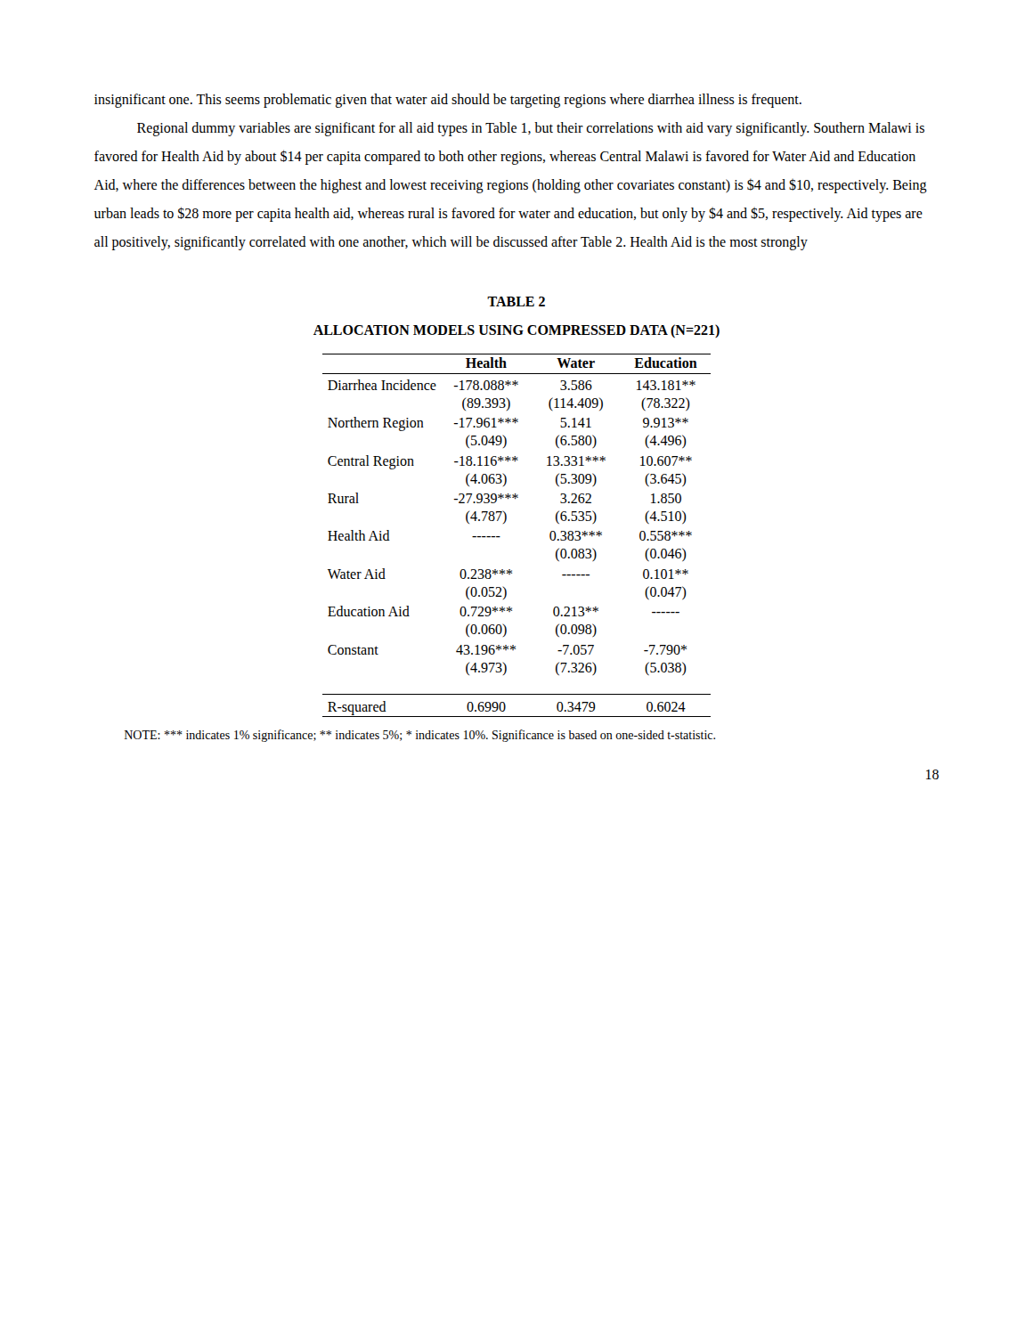insignificant one. This seems problematic given that water aid should be targeting regions where diarrhea illness is frequent.
Regional dummy variables are significant for all aid types in Table 1, but their correlations with aid vary significantly. Southern Malawi is favored for Health Aid by about $14 per capita compared to both other regions, whereas Central Malawi is favored for Water Aid and Education Aid, where the differences between the highest and lowest receiving regions (holding other covariates constant) is $4 and $10, respectively. Being urban leads to $28 more per capita health aid, whereas rural is favored for water and education, but only by $4 and $5, respectively. Aid types are all positively, significantly correlated with one another, which will be discussed after Table 2. Health Aid is the most strongly
TABLE 2
ALLOCATION MODELS USING COMPRESSED DATA (N=221)
| | Health | Water | Education |
| --- | --- | --- | --- |
| Diarrhea Incidence | -178.088** | 3.586 | 143.181** |
| | (89.393) | (114.409) | (78.322) |
| Northern Region | -17.961*** | 5.141 | 9.913** |
| | (5.049) | (6.580) | (4.496) |
| Central Region | -18.116*** | 13.331*** | 10.607** |
| | (4.063) | (5.309) | (3.645) |
| Rural | -27.939*** | 3.262 | 1.850 |
| | (4.787) | (6.535) | (4.510) |
| Health Aid | ------ | 0.383*** | 0.558*** |
| | | (0.083) | (0.046) |
| Water Aid | 0.238*** | ------ | 0.101** |
| | (0.052) | | (0.047) |
| Education Aid | 0.729*** | 0.213** | ------ |
| | (0.060) | (0.098) | |
| Constant | 43.196*** | -7.057 | -7.790* |
| | (4.973) | (7.326) | (5.038) |
| R-squared | 0.6990 | 0.3479 | 0.6024 |
NOTE: *** indicates 1% significance; ** indicates 5%; * indicates 10%. Significance is based on one-sided t-statistic.
18